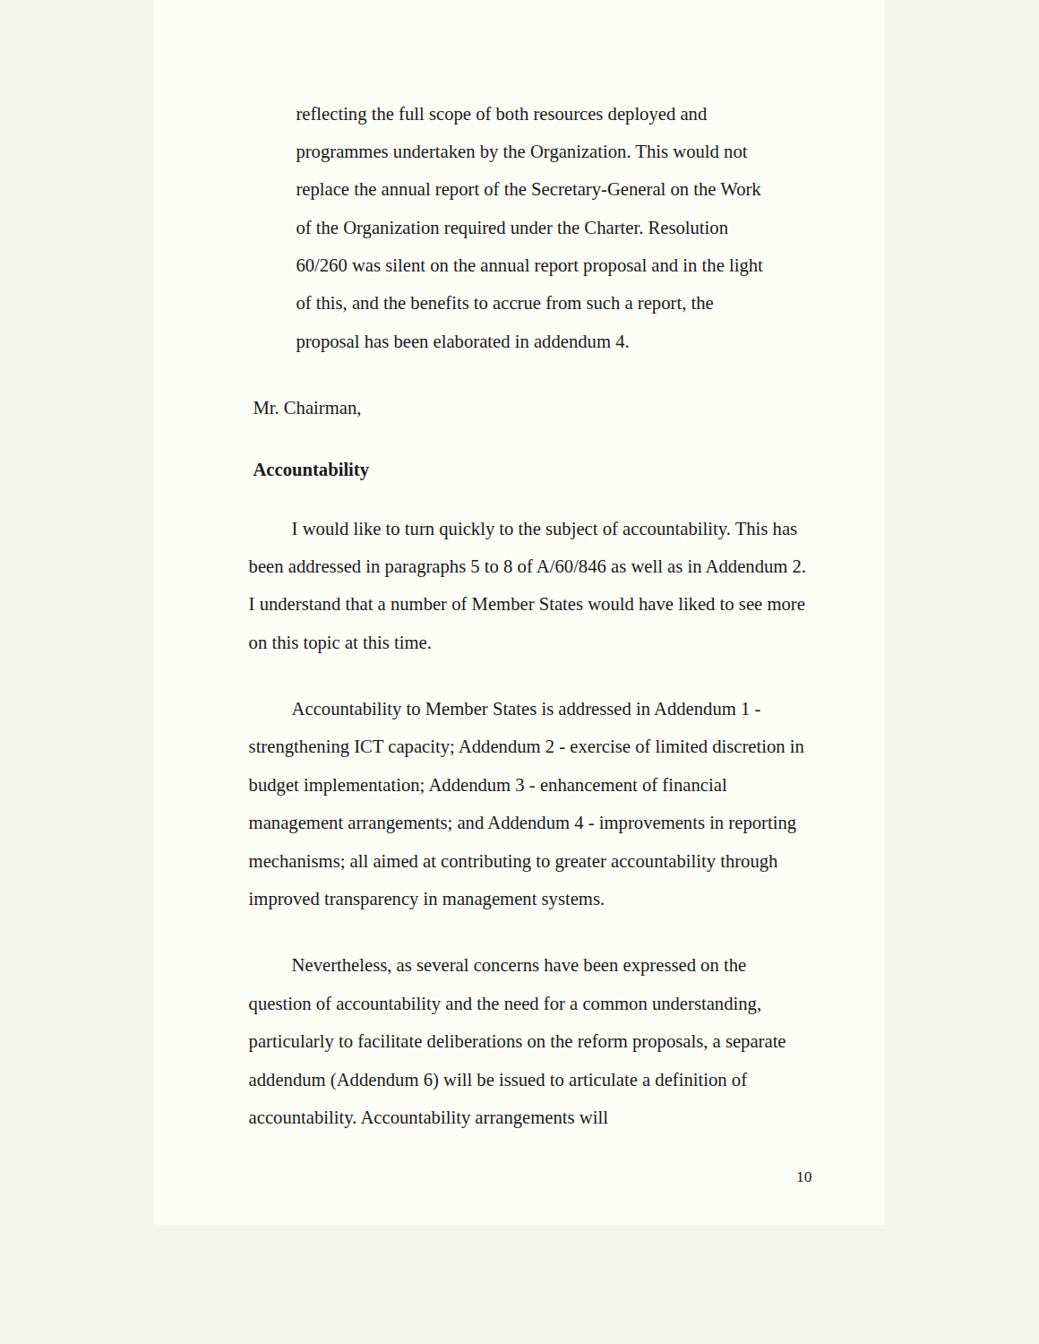reflecting the full scope of both resources deployed and programmes undertaken by the Organization. This would not replace the annual report of the Secretary-General on the Work of the Organization required under the Charter. Resolution 60/260 was silent on the annual report proposal and in the light of this, and the benefits to accrue from such a report, the proposal has been elaborated in addendum 4.
Mr. Chairman,
Accountability
I would like to turn quickly to the subject of accountability. This has been addressed in paragraphs 5 to 8 of A/60/846 as well as in Addendum 2. I understand that a number of Member States would have liked to see more on this topic at this time.
Accountability to Member States is addressed in Addendum 1 - strengthening ICT capacity; Addendum 2 - exercise of limited discretion in budget implementation; Addendum 3 - enhancement of financial management arrangements; and Addendum 4 - improvements in reporting mechanisms; all aimed at contributing to greater accountability through improved transparency in management systems.
Nevertheless, as several concerns have been expressed on the question of accountability and the need for a common understanding, particularly to facilitate deliberations on the reform proposals, a separate addendum (Addendum 6) will be issued to articulate a definition of accountability. Accountability arrangements will
10